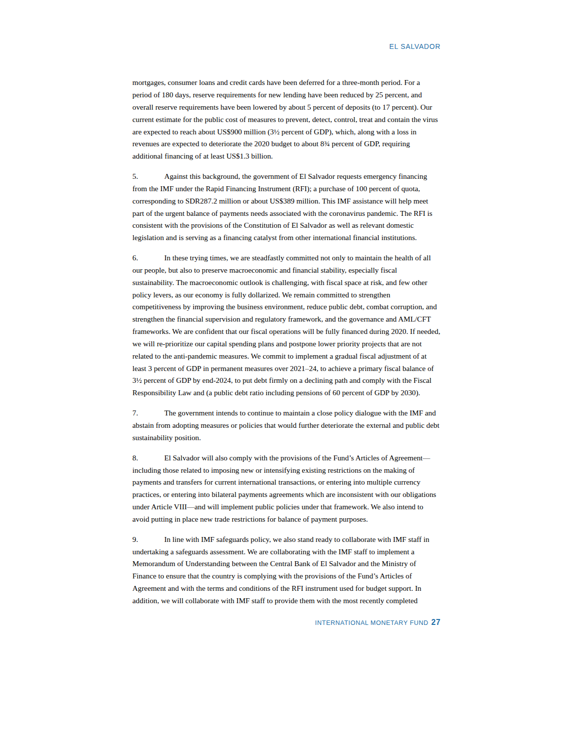EL SALVADOR
mortgages, consumer loans and credit cards have been deferred for a three-month period. For a period of 180 days, reserve requirements for new lending have been reduced by 25 percent, and overall reserve requirements have been lowered by about 5 percent of deposits (to 17 percent). Our current estimate for the public cost of measures to prevent, detect, control, treat and contain the virus are expected to reach about US$900 million (3½ percent of GDP), which, along with a loss in revenues are expected to deteriorate the 2020 budget to about 8¾ percent of GDP, requiring additional financing of at least US$1.3 billion.
5. Against this background, the government of El Salvador requests emergency financing from the IMF under the Rapid Financing Instrument (RFI); a purchase of 100 percent of quota, corresponding to SDR287.2 million or about US$389 million. This IMF assistance will help meet part of the urgent balance of payments needs associated with the coronavirus pandemic. The RFI is consistent with the provisions of the Constitution of El Salvador as well as relevant domestic legislation and is serving as a financing catalyst from other international financial institutions.
6. In these trying times, we are steadfastly committed not only to maintain the health of all our people, but also to preserve macroeconomic and financial stability, especially fiscal sustainability. The macroeconomic outlook is challenging, with fiscal space at risk, and few other policy levers, as our economy is fully dollarized. We remain committed to strengthen competitiveness by improving the business environment, reduce public debt, combat corruption, and strengthen the financial supervision and regulatory framework, and the governance and AML/CFT frameworks. We are confident that our fiscal operations will be fully financed during 2020. If needed, we will re-prioritize our capital spending plans and postpone lower priority projects that are not related to the anti-pandemic measures. We commit to implement a gradual fiscal adjustment of at least 3 percent of GDP in permanent measures over 2021–24, to achieve a primary fiscal balance of 3½ percent of GDP by end-2024, to put debt firmly on a declining path and comply with the Fiscal Responsibility Law and (a public debt ratio including pensions of 60 percent of GDP by 2030).
7. The government intends to continue to maintain a close policy dialogue with the IMF and abstain from adopting measures or policies that would further deteriorate the external and public debt sustainability position.
8. El Salvador will also comply with the provisions of the Fund’s Articles of Agreement—including those related to imposing new or intensifying existing restrictions on the making of payments and transfers for current international transactions, or entering into multiple currency practices, or entering into bilateral payments agreements which are inconsistent with our obligations under Article VIII—and will implement public policies under that framework. We also intend to avoid putting in place new trade restrictions for balance of payment purposes.
9. In line with IMF safeguards policy, we also stand ready to collaborate with IMF staff in undertaking a safeguards assessment. We are collaborating with the IMF staff to implement a Memorandum of Understanding between the Central Bank of El Salvador and the Ministry of Finance to ensure that the country is complying with the provisions of the Fund’s Articles of Agreement and with the terms and conditions of the RFI instrument used for budget support. In addition, we will collaborate with IMF staff to provide them with the most recently completed
INTERNATIONAL MONETARY FUND27